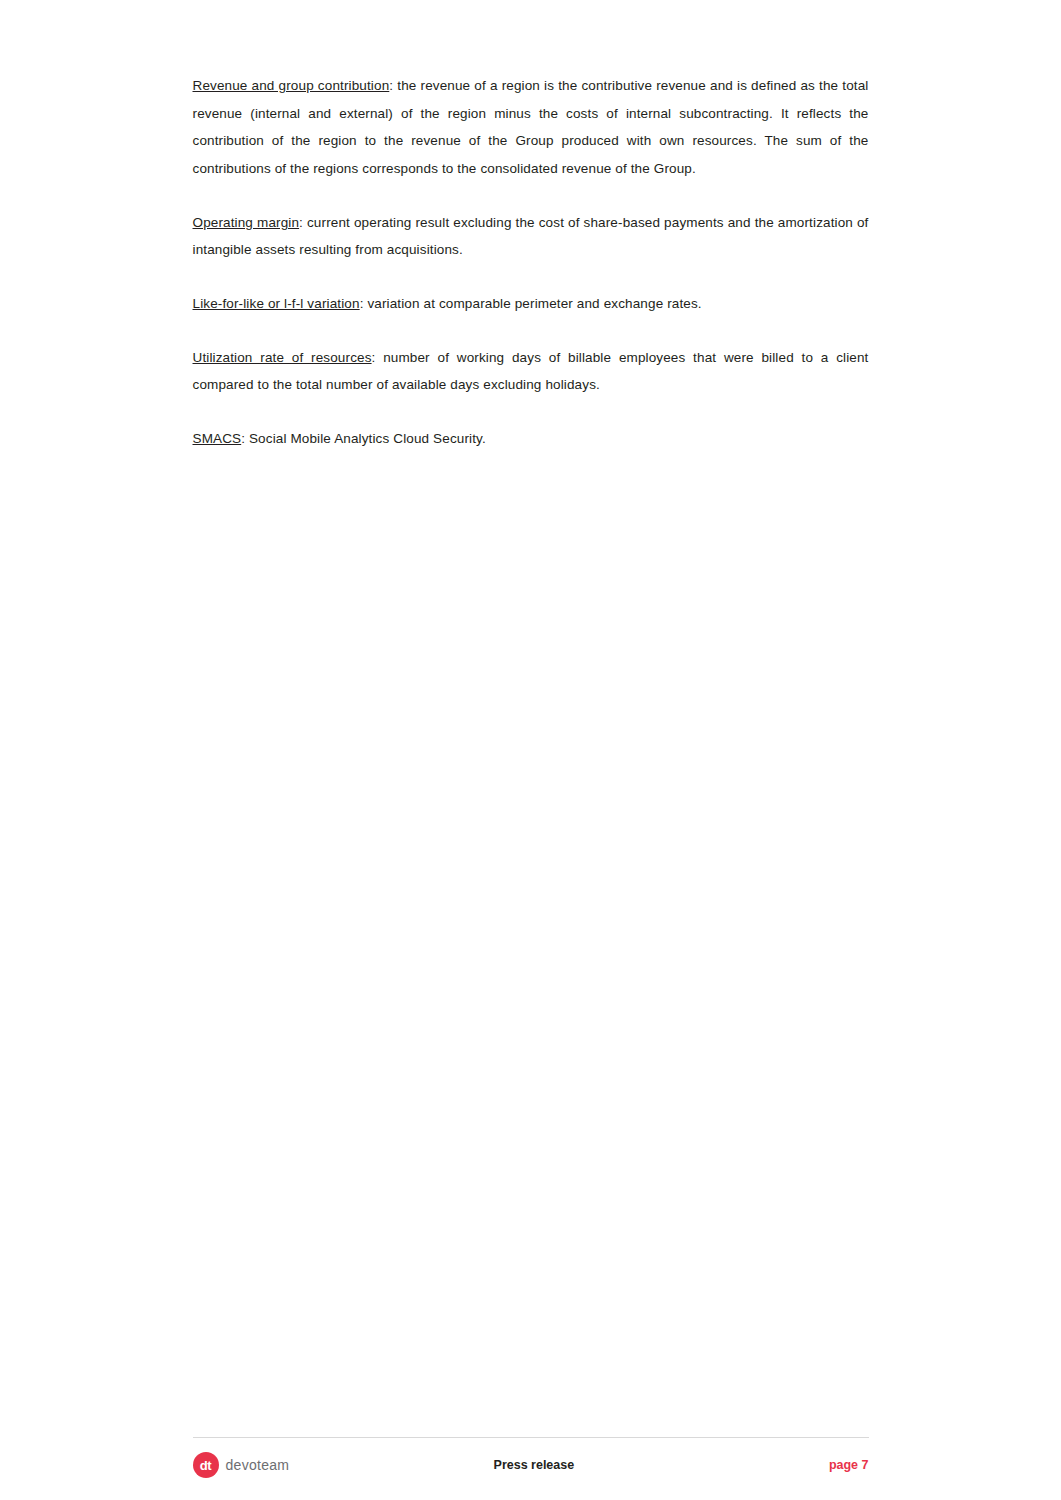Revenue and group contribution: the revenue of a region is the contributive revenue and is defined as the total revenue (internal and external) of the region minus the costs of internal subcontracting. It reflects the contribution of the region to the revenue of the Group produced with own resources. The sum of the contributions of the regions corresponds to the consolidated revenue of the Group.
Operating margin: current operating result excluding the cost of share-based payments and the amortization of intangible assets resulting from acquisitions.
Like-for-like or l-f-l variation: variation at comparable perimeter and exchange rates.
Utilization rate of resources: number of working days of billable employees that were billed to a client compared to the total number of available days excluding holidays.
SMACS: Social Mobile Analytics Cloud Security.
dt
devoteam
Press release
page 7